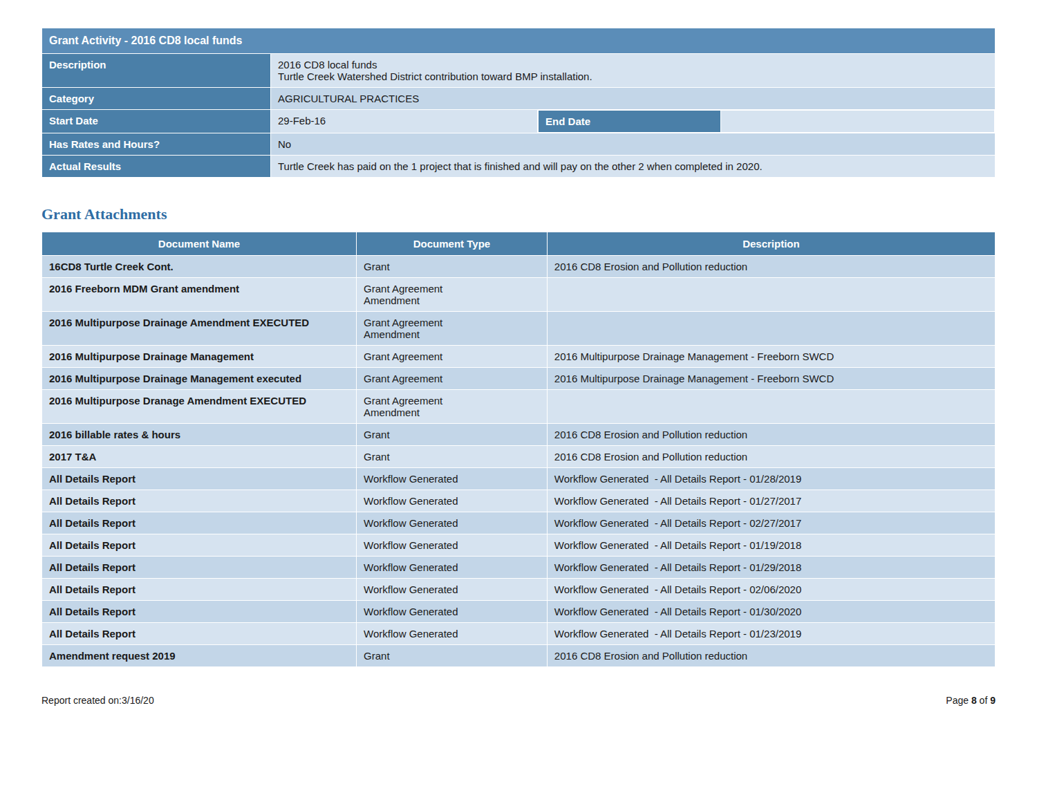| Grant Activity - 2016 CD8 local funds |
| Description | 2016 CD8 local funds Turtle Creek Watershed District contribution toward BMP installation. |
| Category | AGRICULTURAL PRACTICES |
| Start Date | 29-Feb-16 | / End Date / / |
| Has Rates and Hours? | No |
| Actual Results | Turtle Creek has paid on the 1 project that is finished and will pay on the other 2 when completed in 2020. |
Grant Attachments
| Document Name | Document Type | Description |
| --- | --- | --- |
| 16CD8 Turtle Creek Cont. | Grant | 2016 CD8 Erosion and Pollution reduction |
| 2016 Freeborn MDM Grant amendment | Grant Agreement Amendment | |
| 2016 Multipurpose Drainage Amendment EXECUTED | Grant Agreement Amendment | |
| 2016 Multipurpose Drainage Management | Grant Agreement | 2016 Multipurpose Drainage Management - Freeborn SWCD |
| 2016 Multipurpose Drainage Management executed | Grant Agreement | 2016 Multipurpose Drainage Management - Freeborn SWCD |
| 2016 Multipurpose Dranage Amendment EXECUTED | Grant Agreement Amendment | |
| 2016 billable rates & hours | Grant | 2016 CD8 Erosion and Pollution reduction |
| 2017 T&A | Grant | 2016 CD8 Erosion and Pollution reduction |
| All Details Report | Workflow Generated | Workflow Generated - All Details Report - 01/28/2019 |
| All Details Report | Workflow Generated | Workflow Generated - All Details Report - 01/27/2017 |
| All Details Report | Workflow Generated | Workflow Generated - All Details Report - 02/27/2017 |
| All Details Report | Workflow Generated | Workflow Generated - All Details Report - 01/19/2018 |
| All Details Report | Workflow Generated | Workflow Generated - All Details Report - 01/29/2018 |
| All Details Report | Workflow Generated | Workflow Generated - All Details Report - 02/06/2020 |
| All Details Report | Workflow Generated | Workflow Generated - All Details Report - 01/30/2020 |
| All Details Report | Workflow Generated | Workflow Generated - All Details Report - 01/23/2019 |
| Amendment request 2019 | Grant | 2016 CD8 Erosion and Pollution reduction |
Report created on:3/16/20 Page 8 of 9